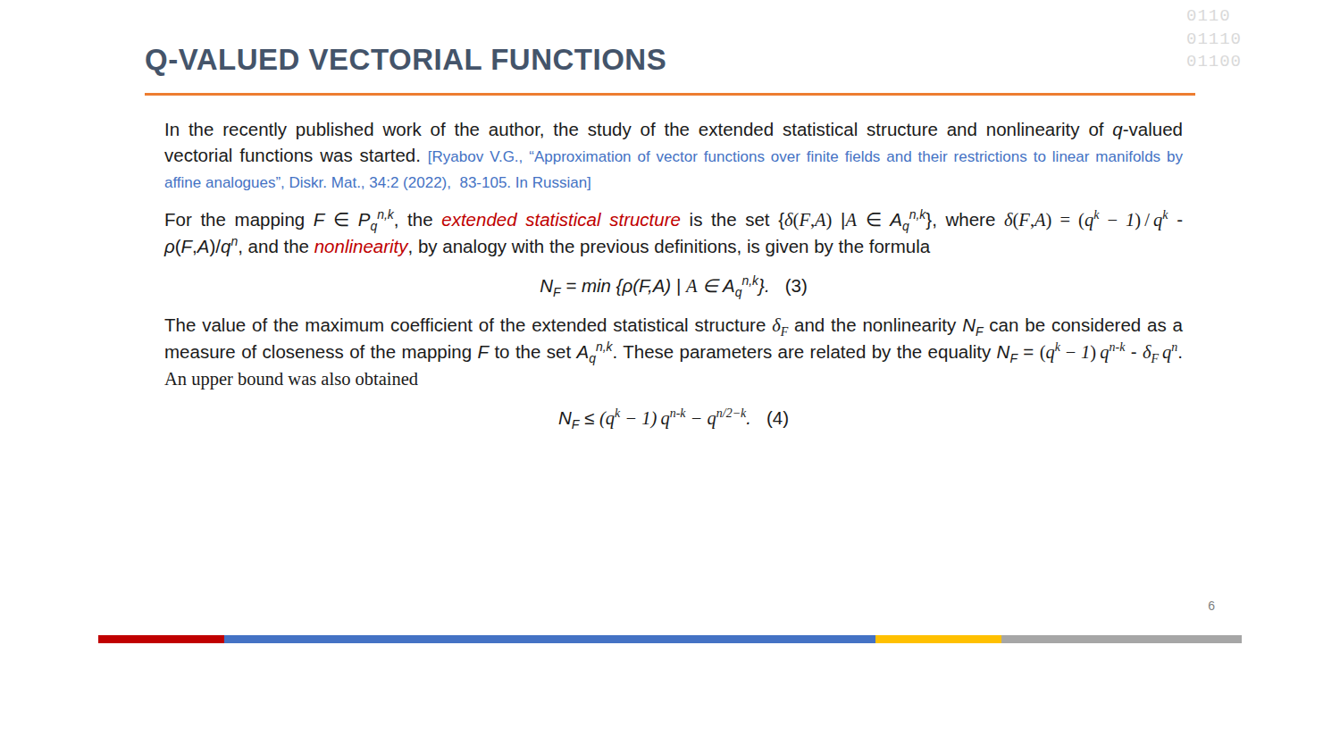0110
01110
01100
Q-valued vectorial functions
In the recently published work of the author, the study of the extended statistical structure and nonlinearity of q-valued vectorial functions was started. [Ryabov V.G., “Approximation of vector functions over finite fields and their restrictions to linear manifolds by affine analogues”, Diskr. Mat., 34:2 (2022), 83-105. In Russian]
For the mapping F ∈ Pqn,k, the extended statistical structure is the set {δ(F,A) |A ∈ Aqn,k}, where δ(F,A) = (qk − 1) / qk - ρ(F,A)/qn, and the nonlinearity, by analogy with the previous definitions, is given by the formula
NF = min {ρ(F,A) | A ∈ Aqn,k}. (3)
The value of the maximum coefficient of the extended statistical structure δF and the nonlinearity NF can be considered as a measure of closeness of the mapping F to the set Aqn,k. These parameters are related by the equality NF = (qk − 1) qn-k - δF qn. An upper bound was also obtained
NF ≤ (qk − 1) qn-k − qn/2−k. (4)
6